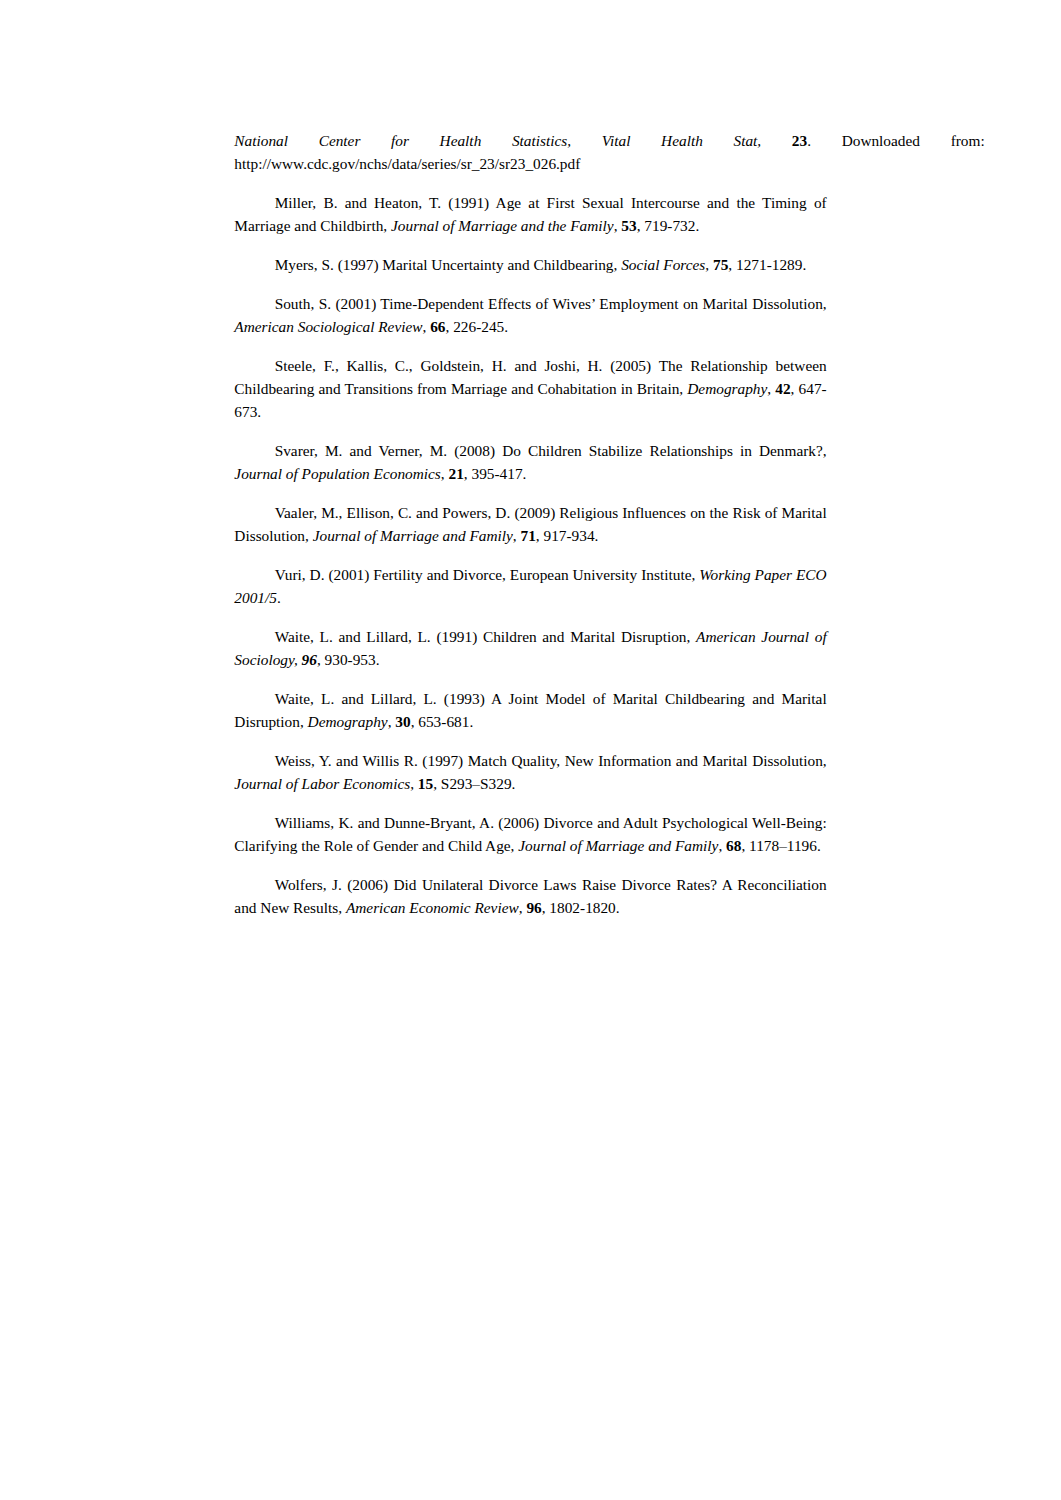National Center for Health Statistics, Vital Health Stat, 23. Downloaded from:
http://www.cdc.gov/nchs/data/series/sr_23/sr23_026.pdf
Miller, B. and Heaton, T. (1991) Age at First Sexual Intercourse and the Timing of Marriage and Childbirth, Journal of Marriage and the Family, 53, 719-732.
Myers, S. (1997) Marital Uncertainty and Childbearing, Social Forces, 75, 1271-1289.
South, S. (2001) Time-Dependent Effects of Wives’ Employment on Marital Dissolution, American Sociological Review, 66, 226-245.
Steele, F., Kallis, C., Goldstein, H. and Joshi, H. (2005) The Relationship between Childbearing and Transitions from Marriage and Cohabitation in Britain, Demography, 42, 647-673.
Svarer, M. and Verner, M. (2008) Do Children Stabilize Relationships in Denmark?, Journal of Population Economics, 21, 395-417.
Vaaler, M., Ellison, C. and Powers, D. (2009) Religious Influences on the Risk of Marital Dissolution, Journal of Marriage and Family, 71, 917-934.
Vuri, D. (2001) Fertility and Divorce, European University Institute, Working Paper ECO 2001/5.
Waite, L. and Lillard, L. (1991) Children and Marital Disruption, American Journal of Sociology, 96, 930-953.
Waite, L. and Lillard, L. (1993) A Joint Model of Marital Childbearing and Marital Disruption, Demography, 30, 653-681.
Weiss, Y. and Willis R. (1997) Match Quality, New Information and Marital Dissolution, Journal of Labor Economics, 15, S293–S329.
Williams, K. and Dunne-Bryant, A. (2006) Divorce and Adult Psychological Well-Being: Clarifying the Role of Gender and Child Age, Journal of Marriage and Family, 68, 1178–1196.
Wolfers, J. (2006) Did Unilateral Divorce Laws Raise Divorce Rates? A Reconciliation and New Results, American Economic Review, 96, 1802-1820.